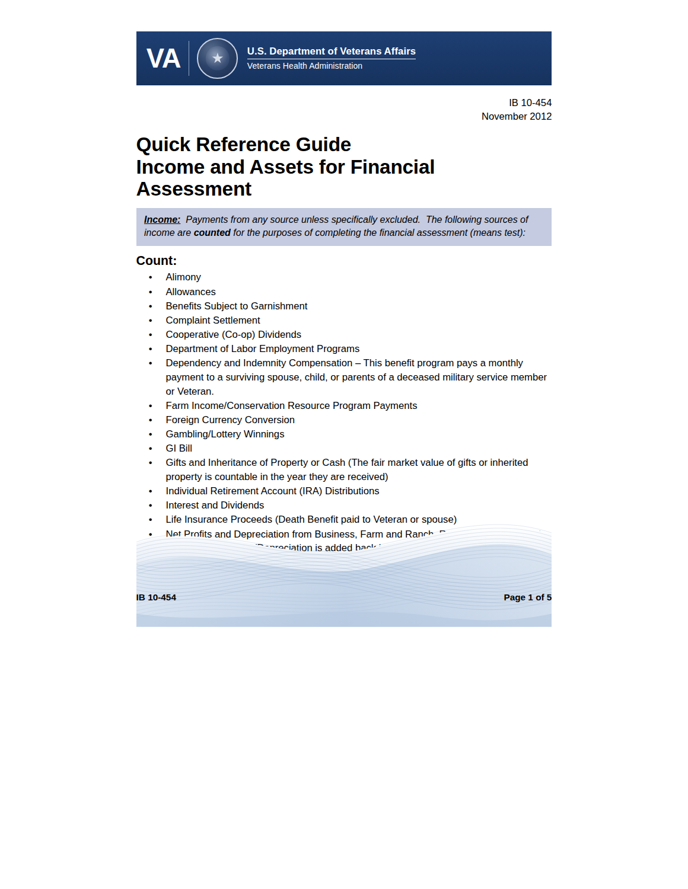VA
U.S. Department of Veterans Affairs
Veterans Health Administration
IB 10-454
November 2012
Quick Reference Guide
Income and Assets for Financial Assessment
Income: Payments from any source unless specifically excluded. The following sources of income are counted for the purposes of completing the financial assessment (means test):
Count:
Alimony
Allowances
Benefits Subject to Garnishment
Complaint Settlement
Cooperative (Co-op) Dividends
Department of Labor Employment Programs
Dependency and Indemnity Compensation – This benefit program pays a monthly payment to a surviving spouse, child, or parents of a deceased military service member or Veteran.
Farm Income/Conservation Resource Program Payments
Foreign Currency Conversion
Gambling/Lottery Winnings
GI Bill
Gifts and Inheritance of Property or Cash (The fair market value of gifts or inherited property is countable in the year they are received)
Individual Retirement Account (IRA) Distributions
Interest and Dividends
Life Insurance Proceeds (Death Benefit paid to Veteran or spouse)
Net Profits and Depreciation from Business, Farm and Ranch, Real Estate, Partnership, and S Corporations (Depreciation is added back in as income)
Other Income (Prizes/Awards, Inheritances)
Payments from Stocks and Bonds, Capital Gains
Pensions, Annuities, Railroad Retirement
Revocable Trust
Royalties (Books, Music, Art, etc.)
IB 10-454 Page 1 of 5